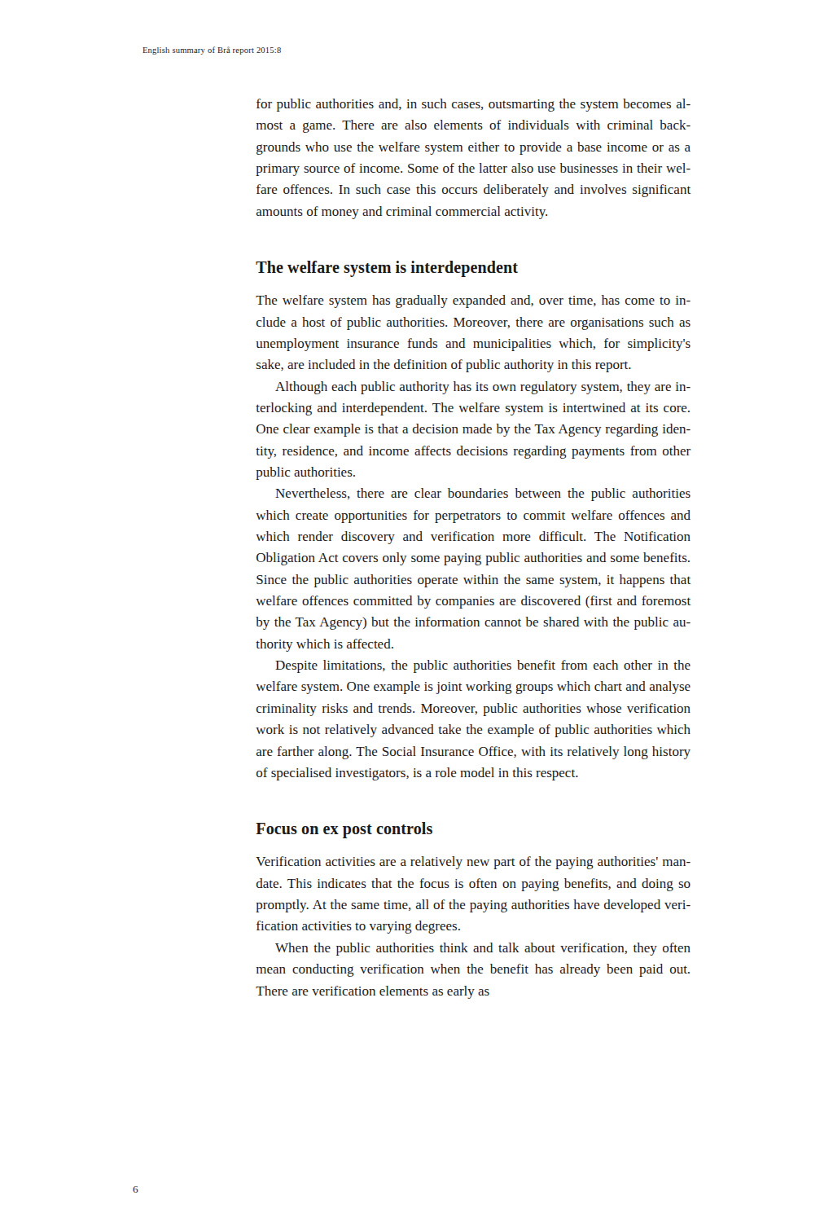English summary of Brå report 2015:8
for public authorities and, in such cases, outsmarting the system becomes almost a game. There are also elements of individuals with criminal backgrounds who use the welfare system either to provide a base income or as a primary source of income. Some of the latter also use businesses in their welfare offences. In such case this occurs deliberately and involves significant amounts of money and criminal commercial activity.
The welfare system is interdependent
The welfare system has gradually expanded and, over time, has come to include a host of public authorities. Moreover, there are organisations such as unemployment insurance funds and municipalities which, for simplicity's sake, are included in the definition of public authority in this report.
Although each public authority has its own regulatory system, they are interlocking and interdependent. The welfare system is intertwined at its core. One clear example is that a decision made by the Tax Agency regarding identity, residence, and income affects decisions regarding payments from other public authorities.
Nevertheless, there are clear boundaries between the public authorities which create opportunities for perpetrators to commit welfare offences and which render discovery and verification more difficult. The Notification Obligation Act covers only some paying public authorities and some benefits. Since the public authorities operate within the same system, it happens that welfare offences committed by companies are discovered (first and foremost by the Tax Agency) but the information cannot be shared with the public authority which is affected.
Despite limitations, the public authorities benefit from each other in the welfare system. One example is joint working groups which chart and analyse criminality risks and trends. Moreover, public authorities whose verification work is not relatively advanced take the example of public authorities which are farther along. The Social Insurance Office, with its relatively long history of specialised investigators, is a role model in this respect.
Focus on ex post controls
Verification activities are a relatively new part of the paying authorities' mandate. This indicates that the focus is often on paying benefits, and doing so promptly. At the same time, all of the paying authorities have developed verification activities to varying degrees.
When the public authorities think and talk about verification, they often mean conducting verification when the benefit has already been paid out. There are verification elements as early as
6